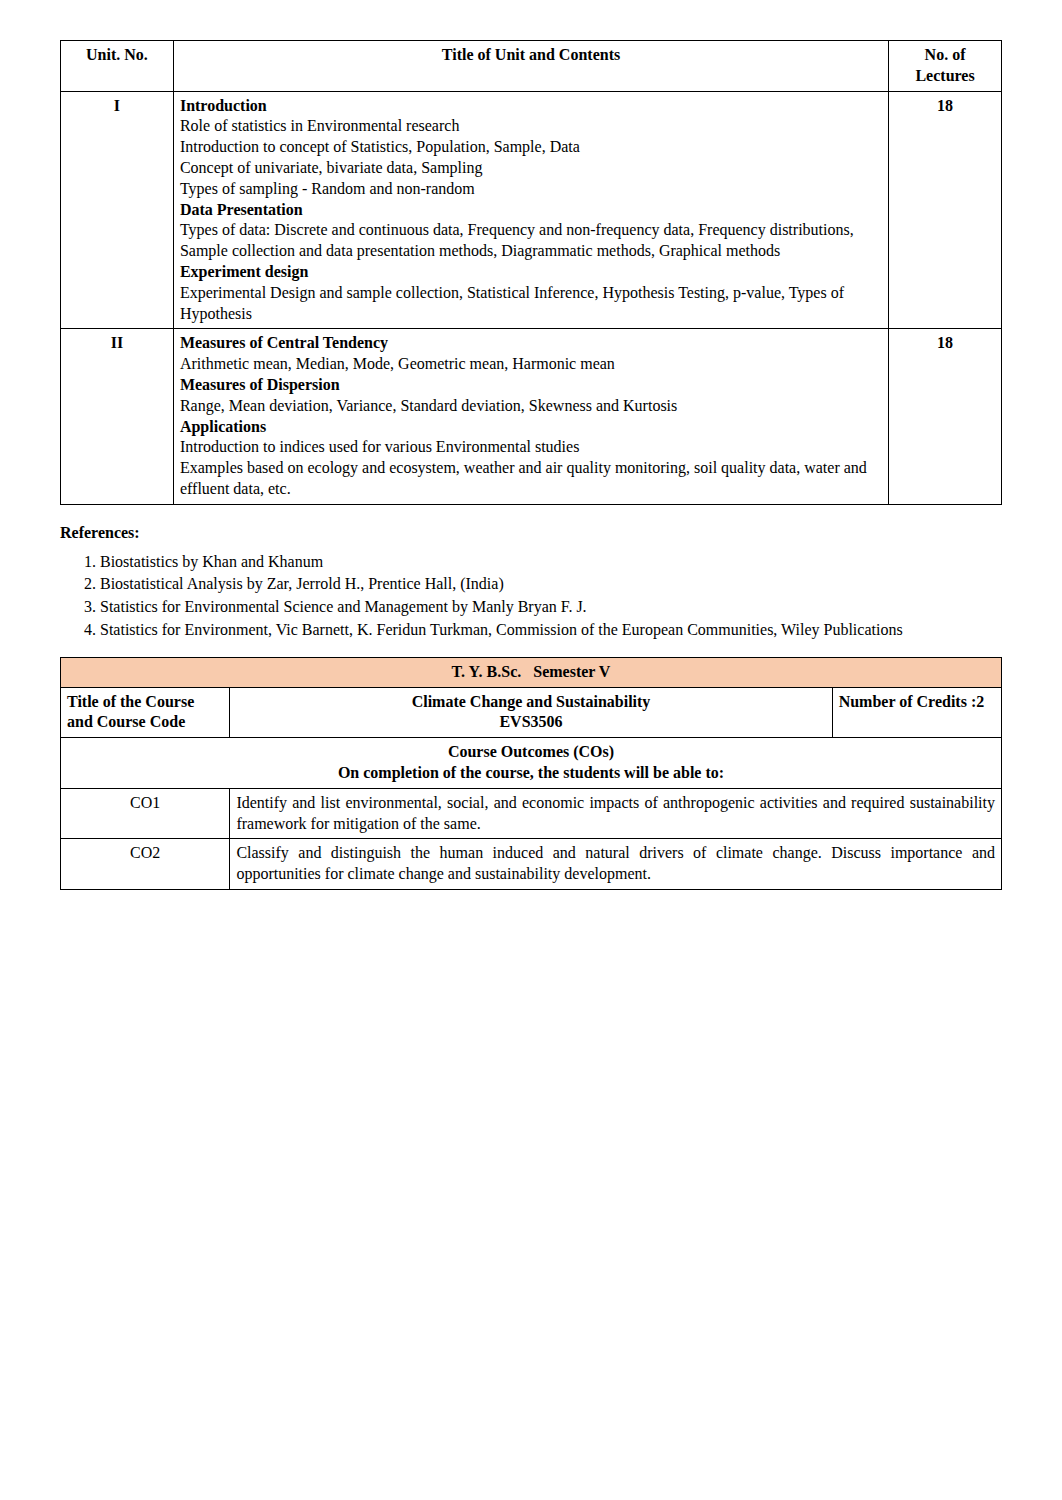| Unit. No. | Title of Unit and Contents | No. of Lectures |
| --- | --- | --- |
| I | Introduction Role of statistics in Environmental research Introduction to concept of Statistics, Population, Sample, Data Concept of univariate, bivariate data, Sampling Types of sampling - Random and non-random Data Presentation Types of data: Discrete and continuous data, Frequency and non-frequency data, Frequency distributions, Sample collection and data presentation methods, Diagrammatic methods, Graphical methods Experiment design Experimental Design and sample collection, Statistical Inference, Hypothesis Testing, p-value, Types of Hypothesis | 18 |
| II | Measures of Central Tendency Arithmetic mean, Median, Mode, Geometric mean, Harmonic mean Measures of Dispersion Range, Mean deviation, Variance, Standard deviation, Skewness and Kurtosis Applications Introduction to indices used for various Environmental studies Examples based on ecology and ecosystem, weather and air quality monitoring, soil quality data, water and effluent data, etc. | 18 |
References:
Biostatistics by Khan and Khanum
Biostatistical Analysis by Zar, Jerrold H., Prentice Hall, (India)
Statistics for Environmental Science and Management by Manly Bryan F. J.
Statistics for Environment, Vic Barnett, K. Feridun Turkman, Commission of the European Communities, Wiley Publications
| T. Y. B.Sc. Semester V |
| Title of the Course and Course Code | Climate Change and Sustainability EVS3506 | Number of Credits :2 |
| Course Outcomes (COs) On completion of the course, the students will be able to: |
| CO1 | Identify and list environmental, social, and economic impacts of anthropogenic activities and required sustainability framework for mitigation of the same. |
| CO2 | Classify and distinguish the human induced and natural drivers of climate change. Discuss importance and opportunities for climate change and sustainability development. |